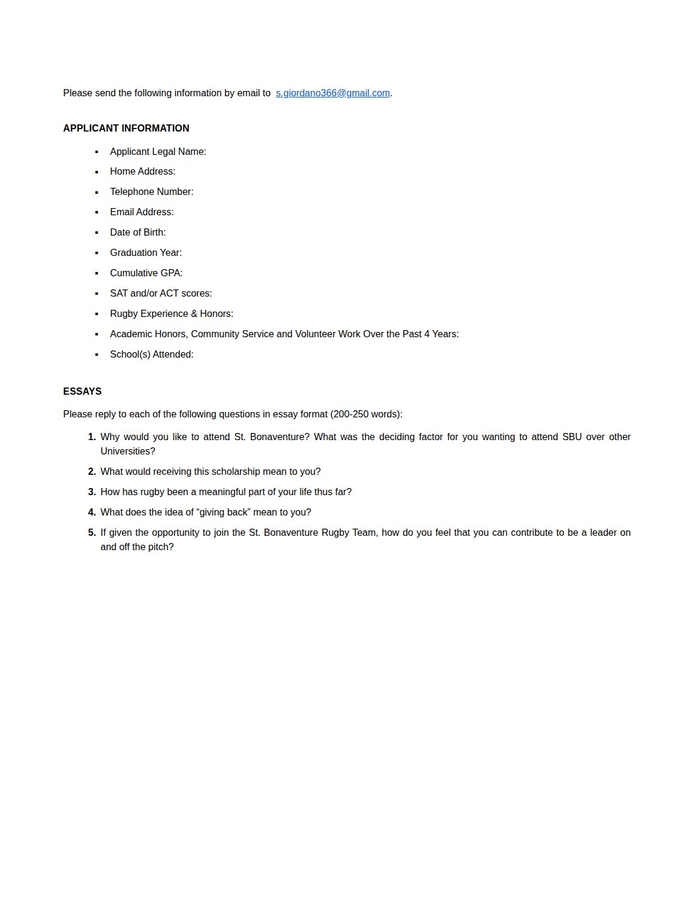Please send the following information by email to s.giordano366@gmail.com.
APPLICANT INFORMATION
Applicant Legal Name:
Home Address:
Telephone Number:
Email Address:
Date of Birth:
Graduation Year:
Cumulative GPA:
SAT and/or ACT scores:
Rugby Experience & Honors:
Academic Honors, Community Service and Volunteer Work Over the Past 4 Years:
School(s) Attended:
ESSAYS
Please reply to each of the following questions in essay format (200-250 words):
Why would you like to attend St. Bonaventure? What was the deciding factor for you wanting to attend SBU over other Universities?
What would receiving this scholarship mean to you?
How has rugby been a meaningful part of your life thus far?
What does the idea of “giving back” mean to you?
If given the opportunity to join the St. Bonaventure Rugby Team, how do you feel that you can contribute to be a leader on and off the pitch?